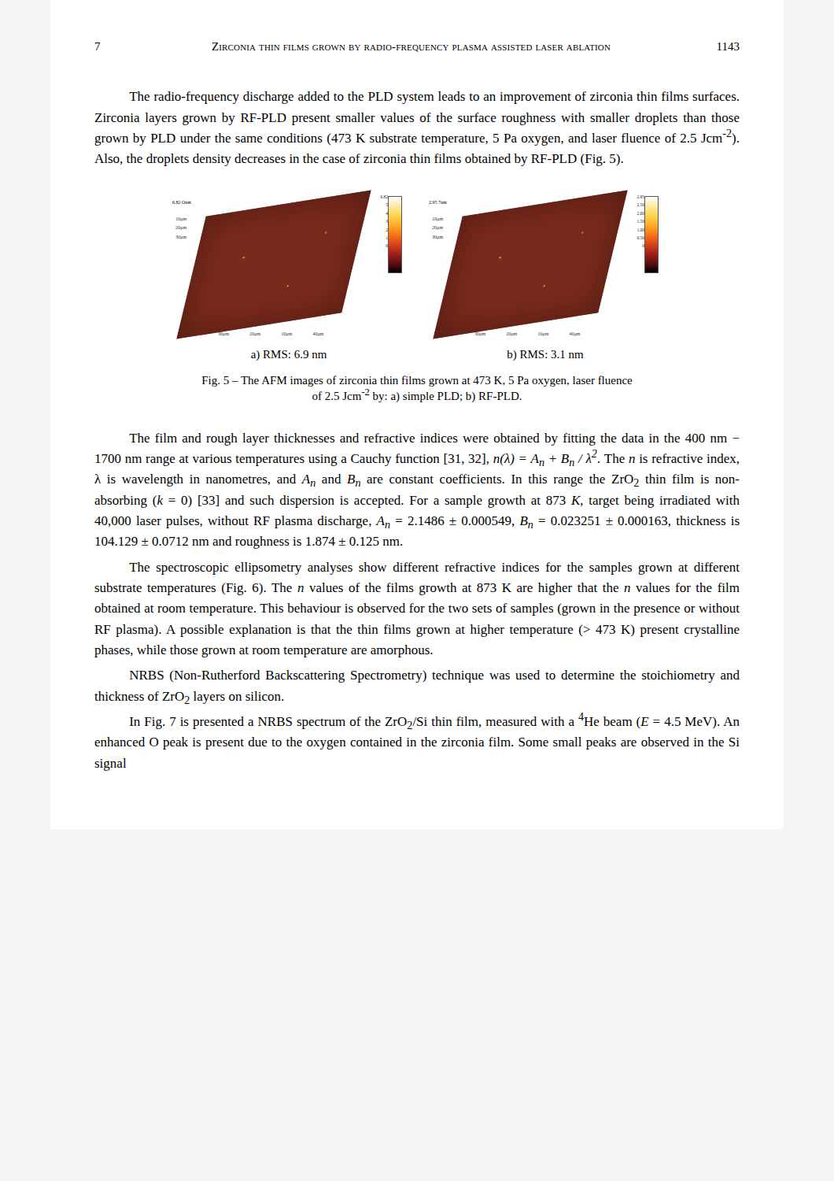7
Zirconia thin films grown by radio-frequency plasma assisted laser ablation
1143
The radio-frequency discharge added to the PLD system leads to an improvement of zirconia thin films surfaces. Zirconia layers grown by RF-PLD present smaller values of the surface roughness with smaller droplets than those grown by PLD under the same conditions (473 K substrate temperature, 5 Pa oxygen, and laser fluence of 2.5 Jcm-2). Also, the droplets density decreases in the case of zirconia thin films obtained by RF-PLD (Fig. 5).
6.82 Onm
10µm
20µm
30µm
40µm0
30µm 20µm 10µm 40µm
6.82
5
4
3
2
1
0
2.95 7nm
10µm
20µm
30µm
40µm0
30µm 20µm 10µm 40µm
2.95
2.50
2.00
1.50
1.00
0.50
0
a) RMS: 6.9 nm b) RMS: 3.1 nm
Fig. 5 – The AFM images of zirconia thin films grown at 473 K, 5 Pa oxygen, laser fluence
of 2.5 Jcm-2 by: a) simple PLD; b) RF-PLD.
The film and rough layer thicknesses and refractive indices were obtained by fitting the data in the 400 nm − 1700 nm range at various temperatures using a Cauchy function [31, 32], n(λ) = An + Bn / λ2. The n is refractive index, λ is wavelength in nanometres, and An and Bn are constant coefficients. In this range the ZrO2 thin film is non-absorbing (k = 0) [33] and such dispersion is accepted. For a sample growth at 873 K, target being irradiated with 40,000 laser pulses, without RF plasma discharge, An = 2.1486 ± 0.000549, Bn = 0.023251 ± 0.000163, thickness is 104.129 ± 0.0712 nm and roughness is 1.874 ± 0.125 nm.
The spectroscopic ellipsometry analyses show different refractive indices for the samples grown at different substrate temperatures (Fig. 6). The n values of the films growth at 873 K are higher that the n values for the film obtained at room temperature. This behaviour is observed for the two sets of samples (grown in the presence or without RF plasma). A possible explanation is that the thin films grown at higher temperature (> 473 K) present crystalline phases, while those grown at room temperature are amorphous.
NRBS (Non-Rutherford Backscattering Spectrometry) technique was used to determine the stoichiometry and thickness of ZrO2 layers on silicon.
In Fig. 7 is presented a NRBS spectrum of the ZrO2/Si thin film, measured with a 4He beam (E = 4.5 MeV). An enhanced O peak is present due to the oxygen contained in the zirconia film. Some small peaks are observed in the Si signal